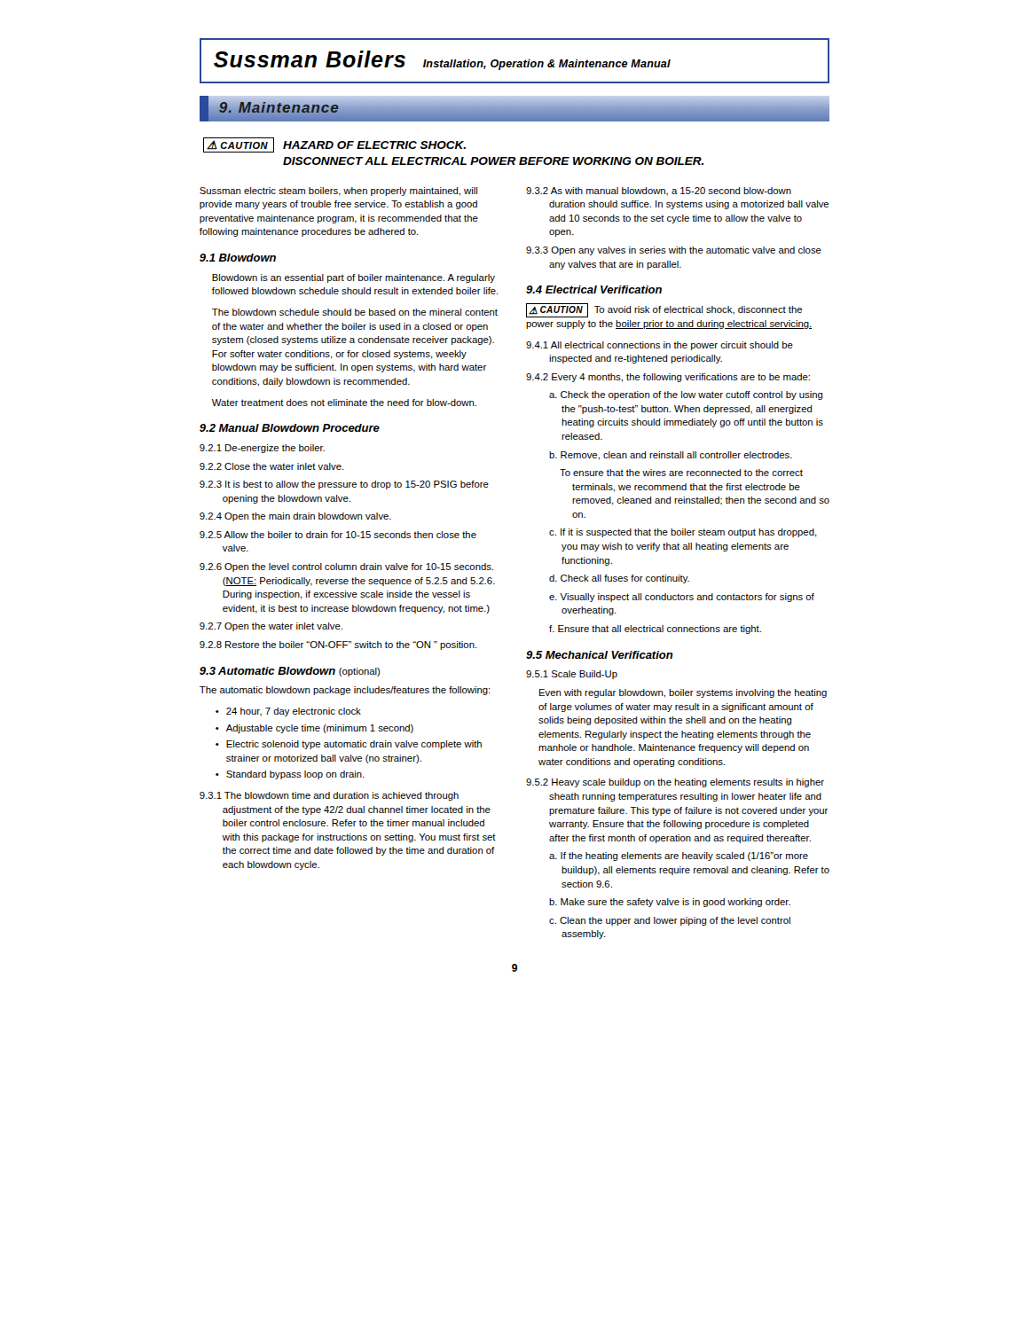Sussman Boilers
Installation, Operation & Maintenance Manual
9. Maintenance
⚠CAUTION HAZARD OF ELECTRIC SHOCK.
DISCONNECT ALL ELECTRICAL POWER BEFORE WORKING ON BOILER.
Sussman electric steam boilers, when properly maintained, will provide many years of trouble free service. To establish a good preventative maintenance program, it is recommended that the following maintenance procedures be adhered to.
9.1 Blowdown
Blowdown is an essential part of boiler maintenance. A regularly followed blowdown schedule should result in extended boiler life.
The blowdown schedule should be based on the mineral content of the water and whether the boiler is used in a closed or open system (closed systems utilize a condensate receiver package). For softer water conditions, or for closed systems, weekly blowdown may be sufficient. In open systems, with hard water conditions, daily blowdown is recommended.
Water treatment does not eliminate the need for blow-down.
9.2 Manual Blowdown Procedure
9.2.1 De-energize the boiler.
9.2.2 Close the water inlet valve.
9.2.3 It is best to allow the pressure to drop to 15-20 PSIG before opening the blowdown valve.
9.2.4 Open the main drain blowdown valve.
9.2.5 Allow the boiler to drain for 10-15 seconds then close the valve.
9.2.6 Open the level control column drain valve for 10-15 seconds.(NOTE: Periodically, reverse the sequence of 5.2.5 and 5.2.6. During inspection, if excessive scale inside the vessel is evident, it is best to increase blowdown frequency, not time.)
9.2.7 Open the water inlet valve.
9.2.8 Restore the boiler “ON-OFF” switch to the “ON ” position.
9.3 Automatic Blowdown (optional)
The automatic blowdown package includes/features the following:
24 hour, 7 day electronic clock
Adjustable cycle time (minimum 1 second)
Electric solenoid type automatic drain valve complete with strainer or motorized ball valve (no strainer).
Standard bypass loop on drain.
9.3.1 The blowdown time and duration is achieved through adjustment of the type 42/2 dual channel timer located in the boiler control enclosure. Refer to the timer manual included with this package for instructions on setting. You must first set the correct time and date followed by the time and duration of each blowdown cycle.
9.3.2 As with manual blowdown, a 15-20 second blow-down duration should suffice. In systems using a motorized ball valve add 10 seconds to the set cycle time to allow the valve to open.
9.3.3 Open any valves in series with the automatic valve and close any valves that are in parallel.
9.4 Electrical Verification
⚠CAUTION To avoid risk of electrical shock, disconnect the power supply to the boiler prior to and during electrical servicing.
9.4.1 All electrical connections in the power circuit should be inspected and re-tightened periodically.
9.4.2 Every 4 months, the following verifications are to be made:
a. Check the operation of the low water cutoff control by using the "push-to-test” button. When depressed, all energized heating circuits should immediately go off until the button is released.
b. Remove, clean and reinstall all controller electrodes.
To ensure that the wires are reconnected to the correct terminals, we recommend that the first electrode be removed, cleaned and reinstalled; then the second and so on.
c. If it is suspected that the boiler steam output has dropped, you may wish to verify that all heating elements are functioning.
d. Check all fuses for continuity.
e. Visually inspect all conductors and contactors for signs of overheating.
f. Ensure that all electrical connections are tight.
9.5 Mechanical Verification
9.5.1 Scale Build-Up
Even with regular blowdown, boiler systems involving the heating of large volumes of water may result in a significant amount of solids being deposited within the shell and on the heating elements. Regularly inspect the heating elements through the manhole or handhole. Maintenance frequency will depend on water conditions and operating conditions.
9.5.2 Heavy scale buildup on the heating elements results in higher sheath running temperatures resulting in lower heater life and premature failure. This type of failure is not covered under your warranty. Ensure that the following procedure is completed after the first month of operation and as required thereafter.
a. If the heating elements are heavily scaled (1/16”or more buildup), all elements require removal and cleaning. Refer to section 9.6.
b. Make sure the safety valve is in good working order.
c. Clean the upper and lower piping of the level control assembly.
9